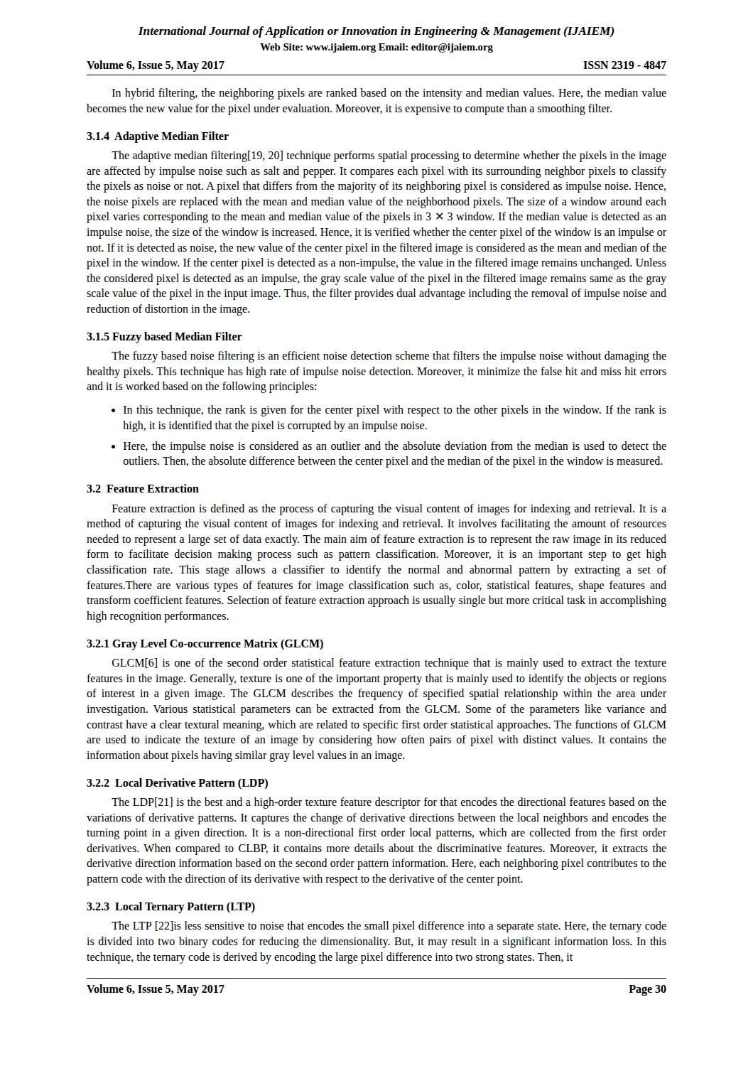International Journal of Application or Innovation in Engineering & Management (IJAIEM)
Web Site: www.ijaiem.org Email: editor@ijaiem.org
Volume 6, Issue 5, May 2017 ISSN 2319 - 4847
In hybrid filtering, the neighboring pixels are ranked based on the intensity and median values. Here, the median value becomes the new value for the pixel under evaluation. Moreover, it is expensive to compute than a smoothing filter.
3.1.4 Adaptive Median Filter
The adaptive median filtering[19, 20] technique performs spatial processing to determine whether the pixels in the image are affected by impulse noise such as salt and pepper. It compares each pixel with its surrounding neighbor pixels to classify the pixels as noise or not. A pixel that differs from the majority of its neighboring pixel is considered as impulse noise. Hence, the noise pixels are replaced with the mean and median value of the neighborhood pixels. The size of a window around each pixel varies corresponding to the mean and median value of the pixels in 3 ✕ 3 window. If the median value is detected as an impulse noise, the size of the window is increased. Hence, it is verified whether the center pixel of the window is an impulse or not. If it is detected as noise, the new value of the center pixel in the filtered image is considered as the mean and median of the pixel in the window. If the center pixel is detected as a non-impulse, the value in the filtered image remains unchanged. Unless the considered pixel is detected as an impulse, the gray scale value of the pixel in the filtered image remains same as the gray scale value of the pixel in the input image. Thus, the filter provides dual advantage including the removal of impulse noise and reduction of distortion in the image.
3.1.5 Fuzzy based Median Filter
The fuzzy based noise filtering is an efficient noise detection scheme that filters the impulse noise without damaging the healthy pixels. This technique has high rate of impulse noise detection. Moreover, it minimize the false hit and miss hit errors and it is worked based on the following principles:
In this technique, the rank is given for the center pixel with respect to the other pixels in the window. If the rank is high, it is identified that the pixel is corrupted by an impulse noise.
Here, the impulse noise is considered as an outlier and the absolute deviation from the median is used to detect the outliers. Then, the absolute difference between the center pixel and the median of the pixel in the window is measured.
3.2 Feature Extraction
Feature extraction is defined as the process of capturing the visual content of images for indexing and retrieval. It is a method of capturing the visual content of images for indexing and retrieval. It involves facilitating the amount of resources needed to represent a large set of data exactly. The main aim of feature extraction is to represent the raw image in its reduced form to facilitate decision making process such as pattern classification. Moreover, it is an important step to get high classification rate. This stage allows a classifier to identify the normal and abnormal pattern by extracting a set of features.There are various types of features for image classification such as, color, statistical features, shape features and transform coefficient features. Selection of feature extraction approach is usually single but more critical task in accomplishing high recognition performances.
3.2.1 Gray Level Co-occurrence Matrix (GLCM)
GLCM[6] is one of the second order statistical feature extraction technique that is mainly used to extract the texture features in the image. Generally, texture is one of the important property that is mainly used to identify the objects or regions of interest in a given image. The GLCM describes the frequency of specified spatial relationship within the area under investigation. Various statistical parameters can be extracted from the GLCM. Some of the parameters like variance and contrast have a clear textural meaning, which are related to specific first order statistical approaches. The functions of GLCM are used to indicate the texture of an image by considering how often pairs of pixel with distinct values. It contains the information about pixels having similar gray level values in an image.
3.2.2 Local Derivative Pattern (LDP)
The LDP[21] is the best and a high-order texture feature descriptor for that encodes the directional features based on the variations of derivative patterns. It captures the change of derivative directions between the local neighbors and encodes the turning point in a given direction. It is a non-directional first order local patterns, which are collected from the first order derivatives. When compared to CLBP, it contains more details about the discriminative features. Moreover, it extracts the derivative direction information based on the second order pattern information. Here, each neighboring pixel contributes to the pattern code with the direction of its derivative with respect to the derivative of the center point.
3.2.3 Local Ternary Pattern (LTP)
The LTP [22]is less sensitive to noise that encodes the small pixel difference into a separate state. Here, the ternary code is divided into two binary codes for reducing the dimensionality. But, it may result in a significant information loss. In this technique, the ternary code is derived by encoding the large pixel difference into two strong states. Then, it
Volume 6, Issue 5, May 2017 Page 30